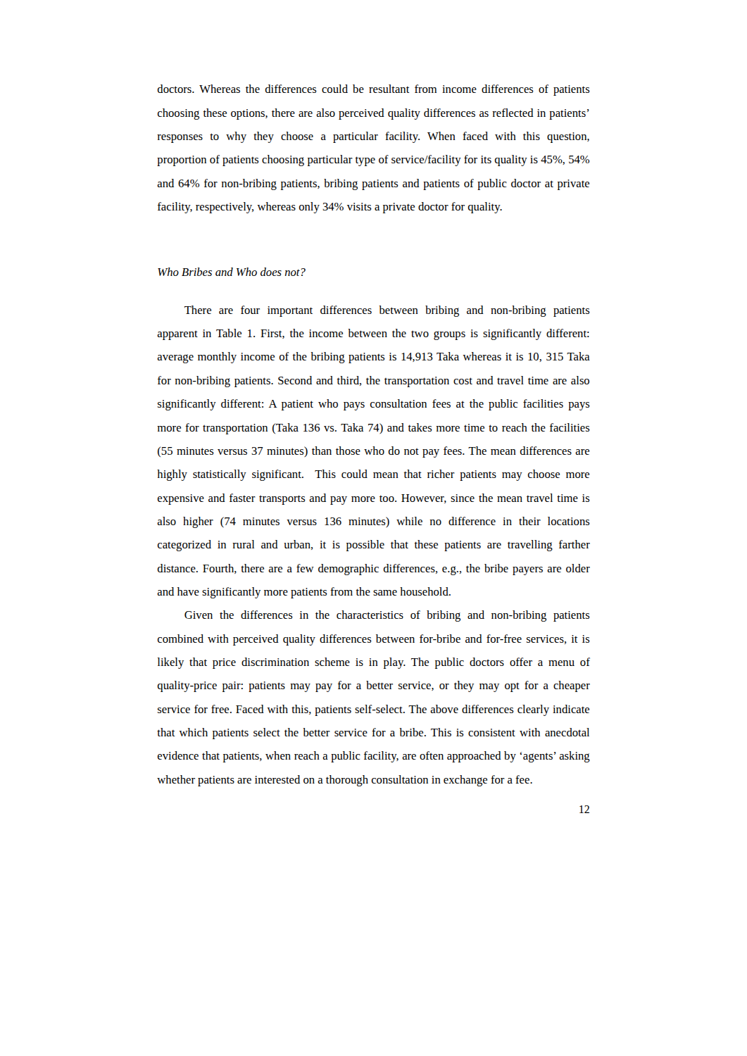doctors. Whereas the differences could be resultant from income differences of patients choosing these options, there are also perceived quality differences as reflected in patients’ responses to why they choose a particular facility. When faced with this question, proportion of patients choosing particular type of service/facility for its quality is 45%, 54% and 64% for non-bribing patients, bribing patients and patients of public doctor at private facility, respectively, whereas only 34% visits a private doctor for quality.
Who Bribes and Who does not?
There are four important differences between bribing and non-bribing patients apparent in Table 1. First, the income between the two groups is significantly different: average monthly income of the bribing patients is 14,913 Taka whereas it is 10, 315 Taka for non-bribing patients. Second and third, the transportation cost and travel time are also significantly different: A patient who pays consultation fees at the public facilities pays more for transportation (Taka 136 vs. Taka 74) and takes more time to reach the facilities (55 minutes versus 37 minutes) than those who do not pay fees. The mean differences are highly statistically significant. This could mean that richer patients may choose more expensive and faster transports and pay more too. However, since the mean travel time is also higher (74 minutes versus 136 minutes) while no difference in their locations categorized in rural and urban, it is possible that these patients are travelling farther distance. Fourth, there are a few demographic differences, e.g., the bribe payers are older and have significantly more patients from the same household.
Given the differences in the characteristics of bribing and non-bribing patients combined with perceived quality differences between for-bribe and for-free services, it is likely that price discrimination scheme is in play. The public doctors offer a menu of quality-price pair: patients may pay for a better service, or they may opt for a cheaper service for free. Faced with this, patients self-select. The above differences clearly indicate that which patients select the better service for a bribe. This is consistent with anecdotal evidence that patients, when reach a public facility, are often approached by ‘agents’ asking whether patients are interested on a thorough consultation in exchange for a fee.
12